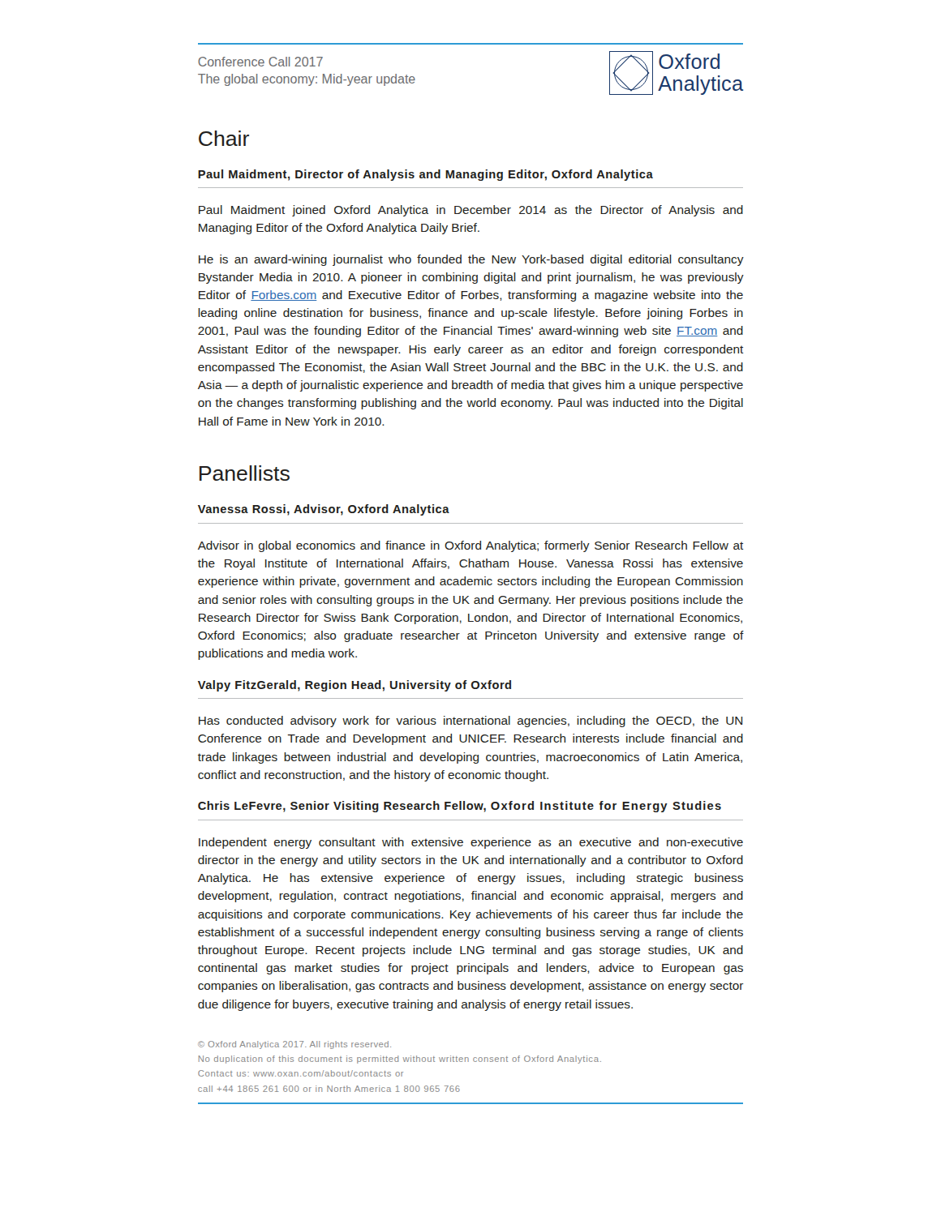Conference Call 2017
The global economy: Mid-year update
Oxford
Analytica
Chair
Paul Maidment, Director of Analysis and Managing Editor, Oxford Analytica
Paul Maidment joined Oxford Analytica in December 2014 as the Director of Analysis and Managing Editor of the Oxford Analytica Daily Brief.
He is an award-wining journalist who founded the New York-based digital editorial consultancy Bystander Media in 2010. A pioneer in combining digital and print journalism, he was previously Editor of Forbes.com and Executive Editor of Forbes, transforming a magazine website into the leading online destination for business, finance and up-scale lifestyle. Before joining Forbes in 2001, Paul was the founding Editor of the Financial Times' award-winning web site FT.com and Assistant Editor of the newspaper. His early career as an editor and foreign correspondent encompassed The Economist, the Asian Wall Street Journal and the BBC in the U.K. the U.S. and Asia — a depth of journalistic experience and breadth of media that gives him a unique perspective on the changes transforming publishing and the world economy. Paul was inducted into the Digital Hall of Fame in New York in 2010.
Panellists
Vanessa Rossi, Advisor, Oxford Analytica
Advisor in global economics and finance in Oxford Analytica; formerly Senior Research Fellow at the Royal Institute of International Affairs, Chatham House. Vanessa Rossi has extensive experience within private, government and academic sectors including the European Commission and senior roles with consulting groups in the UK and Germany. Her previous positions include the Research Director for Swiss Bank Corporation, London, and Director of International Economics, Oxford Economics; also graduate researcher at Princeton University and extensive range of publications and media work.
Valpy FitzGerald, Region Head, University of Oxford
Has conducted advisory work for various international agencies, including the OECD, the UN Conference on Trade and Development and UNICEF. Research interests include financial and trade linkages between industrial and developing countries, macroeconomics of Latin America, conflict and reconstruction, and the history of economic thought.
Chris LeFevre, Senior Visiting Research Fellow, Oxford Institute for Energy Studies
Independent energy consultant with extensive experience as an executive and non-executive director in the energy and utility sectors in the UK and internationally and a contributor to Oxford Analytica. He has extensive experience of energy issues, including strategic business development, regulation, contract negotiations, financial and economic appraisal, mergers and acquisitions and corporate communications. Key achievements of his career thus far include the establishment of a successful independent energy consulting business serving a range of clients throughout Europe. Recent projects include LNG terminal and gas storage studies, UK and continental gas market studies for project principals and lenders, advice to European gas companies on liberalisation, gas contracts and business development, assistance on energy sector due diligence for buyers, executive training and analysis of energy retail issues.
© Oxford Analytica 2017. All rights reserved.
No duplication of this document is permitted without written consent of Oxford Analytica.
Contact us: www.oxan.com/about/contacts or
call +44 1865 261 600 or in North America 1 800 965 766